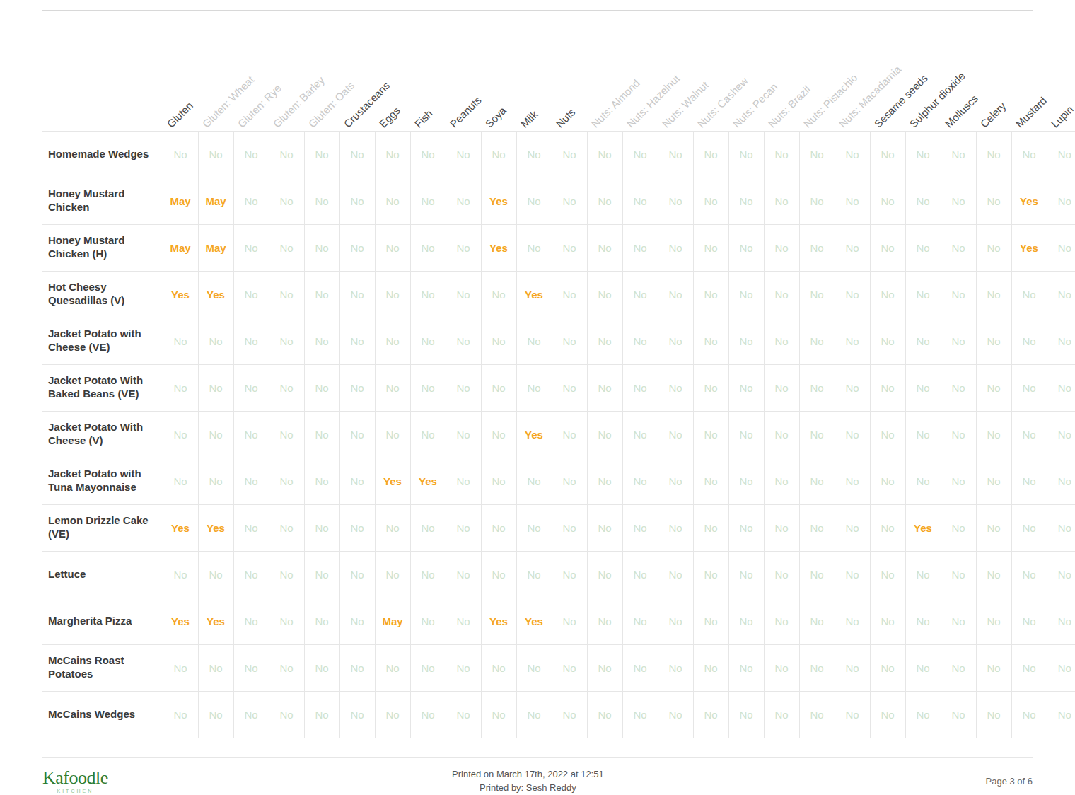| | Gluten | Gluten: Wheat | Gluten: Rye | Gluten: Barley | Gluten: Oats | Crustaceans | Eggs | Fish | Peanuts | Soya | Milk | Nuts | Nuts: Almond | Nuts: Hazelnut | Nuts: Walnut | Nuts: Cashew | Nuts: Pecan | Nuts: Brazil | Nuts: Pistachio | Nuts: Macadamia | Sesame seeds | Sulphur dioxide | Molluscs | Celery | Mustard | Lupin |
| --- | --- | --- | --- | --- | --- | --- | --- | --- | --- | --- | --- | --- | --- | --- | --- | --- | --- | --- | --- | --- | --- | --- | --- | --- | --- | --- |
| Homemade Wedges | No | No | No | No | No | No | No | No | No | No | No | No | No | No | No | No | No | No | No | No | No | No | No | No | No | No |
| Honey Mustard Chicken | May | May | No | No | No | No | No | No | No | Yes | No | No | No | No | No | No | No | No | No | No | No | No | No | No | Yes | No |
| Honey Mustard Chicken (H) | May | May | No | No | No | No | No | No | No | Yes | No | No | No | No | No | No | No | No | No | No | No | No | No | No | Yes | No |
| Hot Cheesy Quesadillas (V) | Yes | Yes | No | No | No | No | No | No | No | No | Yes | No | No | No | No | No | No | No | No | No | No | No | No | No | No | No |
| Jacket Potato with Cheese (VE) | No | No | No | No | No | No | No | No | No | No | No | No | No | No | No | No | No | No | No | No | No | No | No | No | No | No |
| Jacket Potato With Baked Beans (VE) | No | No | No | No | No | No | No | No | No | No | No | No | No | No | No | No | No | No | No | No | No | No | No | No | No | No |
| Jacket Potato With Cheese (V) | No | No | No | No | No | No | No | No | No | No | Yes | No | No | No | No | No | No | No | No | No | No | No | No | No | No | No |
| Jacket Potato with Tuna Mayonnaise | No | No | No | No | No | No | Yes | Yes | No | No | No | No | No | No | No | No | No | No | No | No | No | No | No | No | No | No |
| Lemon Drizzle Cake (VE) | Yes | Yes | No | No | No | No | No | No | No | No | No | No | No | No | No | No | No | No | No | No | No | Yes | No | No | No | No |
| Lettuce | No | No | No | No | No | No | No | No | No | No | No | No | No | No | No | No | No | No | No | No | No | No | No | No | No | No |
| Margherita Pizza | Yes | Yes | No | No | No | No | May | No | No | Yes | Yes | No | No | No | No | No | No | No | No | No | No | No | No | No | No | No |
| McCains Roast Potatoes | No | No | No | No | No | No | No | No | No | No | No | No | No | No | No | No | No | No | No | No | No | No | No | No | No | No |
| McCains Wedges | No | No | No | No | No | No | No | No | No | No | No | No | No | No | No | No | No | No | No | No | No | No | No | No | No | No |
KafoodleKITCHEN
Printed on March 17th, 2022 at 12:51
Printed by: Sesh Reddy
Page 3 of 6